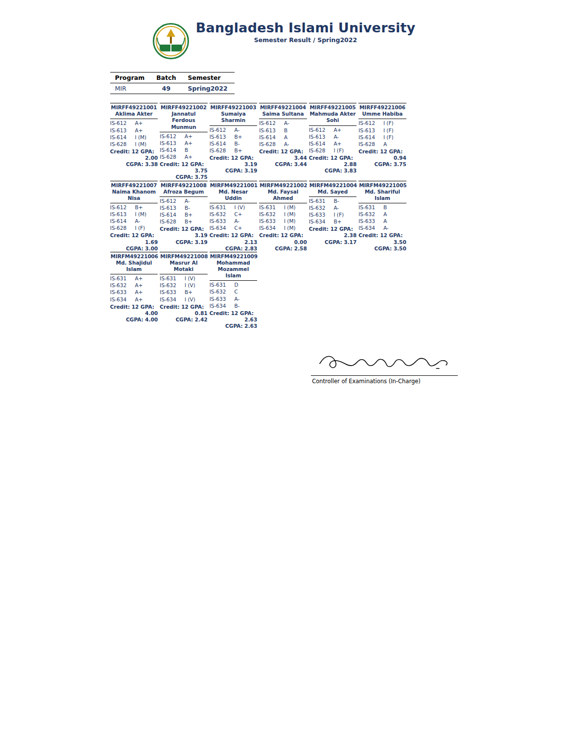Bangladesh Islami University
Semester Result / Spring2022
| Program | Batch | Semester |
| --- | --- | --- |
| MIR | 49 | Spring2022 |
| MIRFF49221001 Aklima Akter / IS-612 / A+ / / IS-613 / A+ / / IS-614 / I (M) / / IS-628 / I (M) / Credit: 12 GPA: 2.00 CGPA: 3.38 | MIRFF49221002 Jannatul Ferdous Munmun / IS-612 / A+ / / IS-613 / A+ / / IS-614 / B / / IS-628 / A+ / Credit: 12 GPA: 3.75 CGPA: 3.75 | MIRFF49221003 Sumaiya Sharmin / IS-612 / A- / / IS-613 / B+ / / IS-614 / B- / / IS-628 / B+ / Credit: 12 GPA: 3.19 CGPA: 3.19 | MIRFF49221004 Saima Sultana / IS-612 / A- / / IS-613 / B / / IS-614 / A / / IS-628 / A- / Credit: 12 GPA: 3.44 CGPA: 3.44 | MIRFF49221005 Mahmuda Akter Sohi / IS-612 / A+ / / IS-613 / A- / / IS-614 / A+ / / IS-628 / I (F) / Credit: 12 GPA: 2.88 CGPA: 3.83 | MIRFF49221006 Umme Habiba / IS-612 / I (F) / / IS-613 / I (F) / / IS-614 / I (F) / / IS-628 / A / Credit: 12 GPA: 0.94 CGPA: 3.75 | |
| MIRFF49221007 Naima Khanom Nisa / IS-612 / B+ / / IS-613 / I (M) / / IS-614 / A- / / IS-628 / I (F) / Credit: 12 GPA: 1.69 CGPA: 3.00 | MIRFF49221008 Afroza Begum / IS-612 / A- / / IS-613 / B- / / IS-614 / B+ / / IS-628 / B+ / Credit: 12 GPA: 3.19 CGPA: 3.19 | MIRFM49221001 Md. Nesar Uddin / IS-631 / I (V) / / IS-632 / C+ / / IS-633 / A- / / IS-634 / C+ / Credit: 12 GPA: 2.13 CGPA: 2.83 | MIRFM49221002 Md. Faysal Ahmed / IS-631 / I (M) / / IS-632 / I (M) / / IS-633 / I (M) / / IS-634 / I (M) / Credit: 12 GPA: 0.00 CGPA: 2.58 | MIRFM49221004 Md. Sayed / IS-631 / B- / / IS-632 / A- / / IS-633 / I (F) / / IS-634 / B+ / Credit: 12 GPA: 2.38 CGPA: 3.17 | MIRFM49221005 Md. Shariful Islam / IS-631 / B / / IS-632 / A / / IS-633 / A / / IS-634 / A- / Credit: 12 GPA: 3.50 CGPA: 3.50 | |
| MIRFM49221006 Md. Shajidul Islam / IS-631 / A+ / / IS-632 / A+ / / IS-633 / A+ / / IS-634 / A+ / Credit: 12 GPA: 4.00 CGPA: 4.00 | MIRFM49221008 Masrur Al Motaki / IS-631 / I (V) / / IS-632 / I (V) / / IS-633 / B+ / / IS-634 / I (V) / Credit: 12 GPA: 0.81 CGPA: 2.42 | MIRFM49221009 Mohammad Mozammel Islam / IS-631 / D / / IS-632 / C / / IS-633 / A- / / IS-634 / B- / Credit: 12 GPA: 2.63 CGPA: 2.63 | | | | |
Controller of Examinations (In-Charge)